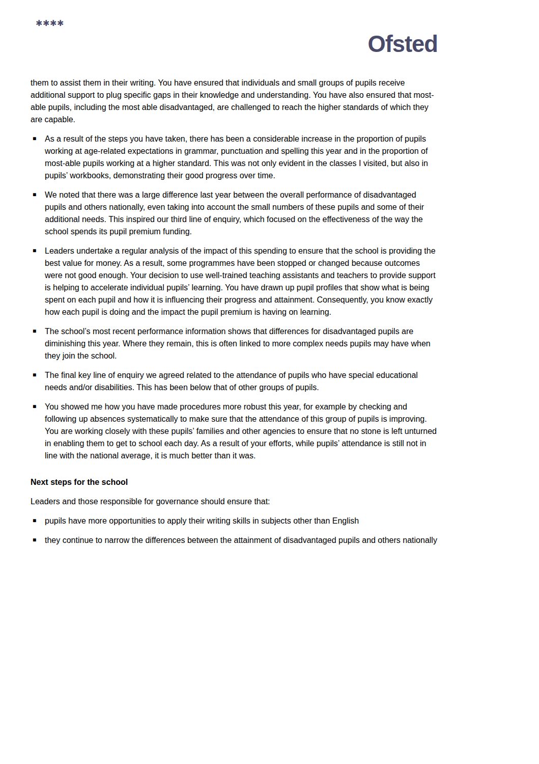✱✱✱✱ Ofsted
them to assist them in their writing. You have ensured that individuals and small groups of pupils receive additional support to plug specific gaps in their knowledge and understanding. You have also ensured that most-able pupils, including the most able disadvantaged, are challenged to reach the higher standards of which they are capable.
As a result of the steps you have taken, there has been a considerable increase in the proportion of pupils working at age-related expectations in grammar, punctuation and spelling this year and in the proportion of most-able pupils working at a higher standard. This was not only evident in the classes I visited, but also in pupils’ workbooks, demonstrating their good progress over time.
We noted that there was a large difference last year between the overall performance of disadvantaged pupils and others nationally, even taking into account the small numbers of these pupils and some of their additional needs. This inspired our third line of enquiry, which focused on the effectiveness of the way the school spends its pupil premium funding.
Leaders undertake a regular analysis of the impact of this spending to ensure that the school is providing the best value for money. As a result, some programmes have been stopped or changed because outcomes were not good enough. Your decision to use well-trained teaching assistants and teachers to provide support is helping to accelerate individual pupils’ learning. You have drawn up pupil profiles that show what is being spent on each pupil and how it is influencing their progress and attainment. Consequently, you know exactly how each pupil is doing and the impact the pupil premium is having on learning.
The school’s most recent performance information shows that differences for disadvantaged pupils are diminishing this year. Where they remain, this is often linked to more complex needs pupils may have when they join the school.
The final key line of enquiry we agreed related to the attendance of pupils who have special educational needs and/or disabilities. This has been below that of other groups of pupils.
You showed me how you have made procedures more robust this year, for example by checking and following up absences systematically to make sure that the attendance of this group of pupils is improving. You are working closely with these pupils’ families and other agencies to ensure that no stone is left unturned in enabling them to get to school each day. As a result of your efforts, while pupils’ attendance is still not in line with the national average, it is much better than it was.
Next steps for the school
Leaders and those responsible for governance should ensure that:
pupils have more opportunities to apply their writing skills in subjects other than English
they continue to narrow the differences between the attainment of disadvantaged pupils and others nationally